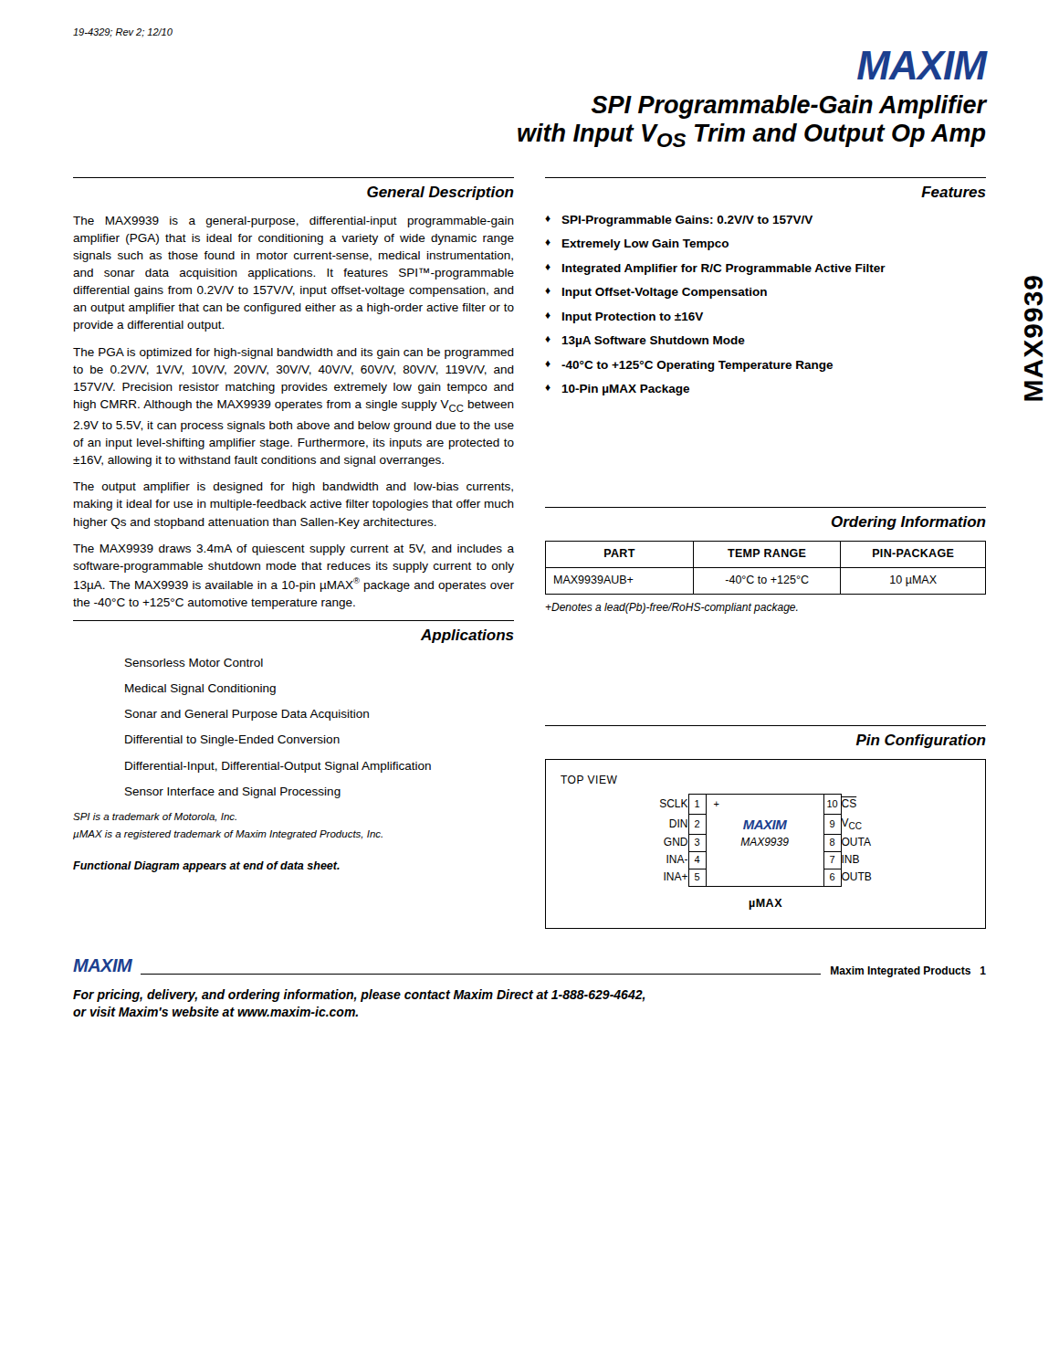MAX9939
19-4329; Rev 2; 12/10
MAXIM
SPI Programmable-Gain Amplifier
with Input VOS Trim and Output Op Amp
General Description
The MAX9939 is a general-purpose, differential-input programmable-gain amplifier (PGA) that is ideal for conditioning a variety of wide dynamic range signals such as those found in motor current-sense, medical instrumentation, and sonar data acquisition applications. It features SPI™-programmable differential gains from 0.2V/V to 157V/V, input offset-voltage compensation, and an output amplifier that can be configured either as a high-order active filter or to provide a differential output.
The PGA is optimized for high-signal bandwidth and its gain can be programmed to be 0.2V/V, 1V/V, 10V/V, 20V/V, 30V/V, 40V/V, 60V/V, 80V/V, 119V/V, and 157V/V. Precision resistor matching provides extremely low gain tempco and high CMRR. Although the MAX9939 operates from a single supply VCC between 2.9V to 5.5V, it can process signals both above and below ground due to the use of an input level-shifting amplifier stage. Furthermore, its inputs are protected to ±16V, allowing it to withstand fault conditions and signal overranges.
The output amplifier is designed for high bandwidth and low-bias currents, making it ideal for use in multiple-feedback active filter topologies that offer much higher Qs and stopband attenuation than Sallen-Key architectures.
The MAX9939 draws 3.4mA of quiescent supply current at 5V, and includes a software-programmable shutdown mode that reduces its supply current to only 13µA. The MAX9939 is available in a 10-pin µMAX® package and operates over the -40°C to +125°C automotive temperature range.
Applications
Sensorless Motor Control
Medical Signal Conditioning
Sonar and General Purpose Data Acquisition
Differential to Single-Ended Conversion
Differential-Input, Differential-Output Signal Amplification
Sensor Interface and Signal Processing
SPI is a trademark of Motorola, Inc.
µMAX is a registered trademark of Maxim Integrated Products, Inc.
Functional Diagram appears at end of data sheet.
Features
SPI-Programmable Gains: 0.2V/V to 157V/V
Extremely Low Gain Tempco
Integrated Amplifier for R/C Programmable Active Filter
Input Offset-Voltage Compensation
Input Protection to ±16V
13µA Software Shutdown Mode
-40°C to +125°C Operating Temperature Range
10-Pin µMAX Package
Ordering Information
| PART | TEMP RANGE | PIN-PACKAGE |
| --- | --- | --- |
| MAX9939AUB+ | -40°C to +125°C | 10 µMAX |
+Denotes a lead(Pb)-free/RoHS-compliant package.
Pin Configuration
TOP VIEW
| SCLK | 1 | + | 10 | CS |
| DIN | 2 | MAXIM | 9 | V CC |
| GND | 3 | MAX9939 | 8 | OUTA |
| INA- | 4 | | 7 | INB |
| INA+ | 5 | | 6 | OUTB |
µMAX
MAXIM
Maxim Integrated Products 1
For pricing, delivery, and ordering information, please contact Maxim Direct at 1-888-629-4642,
or visit Maxim's website at www.maxim-ic.com.